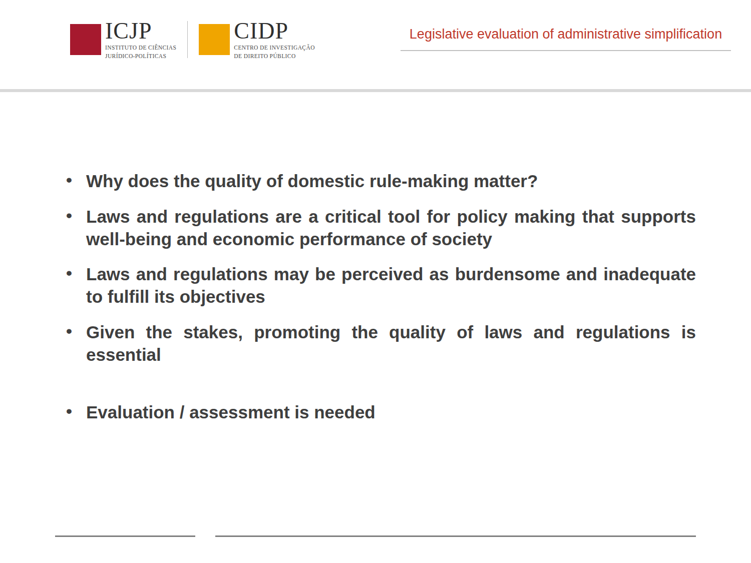ICJP
Instituto de Ciências
Jurídico-Políticas
CIDP
Centro de Investigação
de Direito Público
Legislative evaluation of administrative simplification
Why does the quality of domestic rule-making matter?
Laws and regulations are a critical tool for policy making that supports well-being and economic performance of society
Laws and regulations may be perceived as burdensome and inadequate to fulfill its objectives
Given the stakes, promoting the quality of laws and regulations is essential
Evaluation / assessment is needed